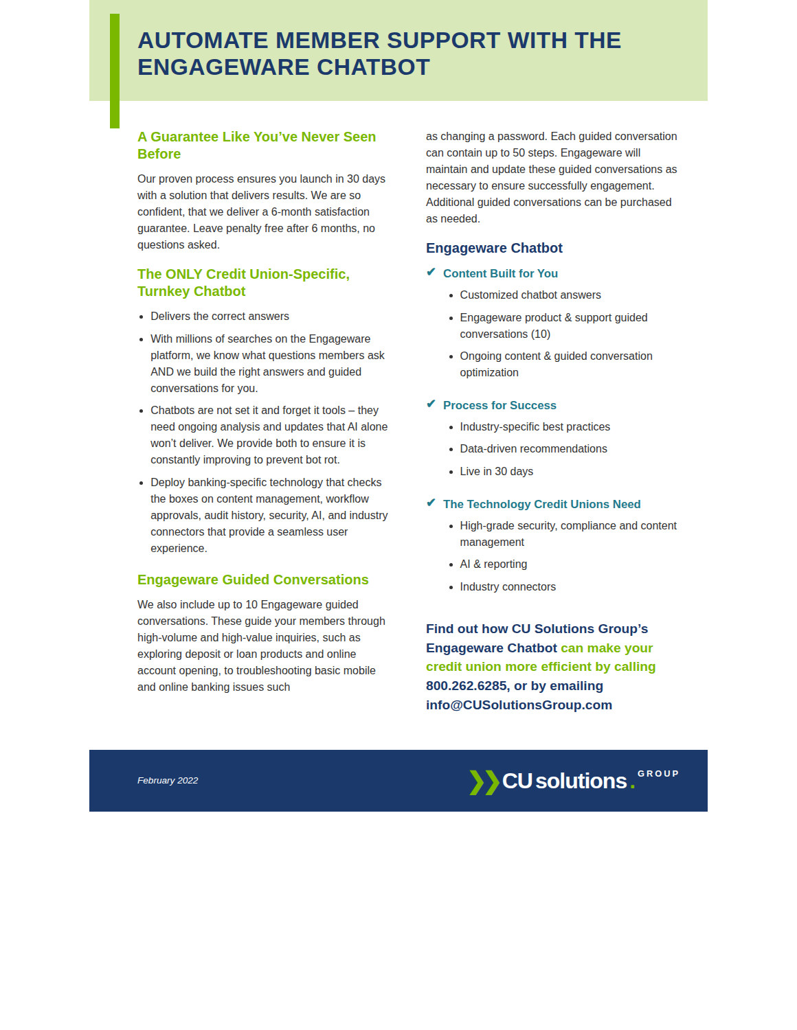Automate Member Support with the Engageware Chatbot
A Guarantee Like You’ve Never Seen Before
Our proven process ensures you launch in 30 days with a solution that delivers results. We are so confident, that we deliver a 6-month satisfaction guarantee. Leave penalty free after 6 months, no questions asked.
The ONLY Credit Union-Specific, Turnkey Chatbot
Delivers the correct answers
With millions of searches on the Engageware platform, we know what questions members ask AND we build the right answers and guided conversations for you.
Chatbots are not set it and forget it tools – they need ongoing analysis and updates that AI alone won’t deliver. We provide both to ensure it is constantly improving to prevent bot rot.
Deploy banking-specific technology that checks the boxes on content management, workflow approvals, audit history, security, AI, and industry connectors that provide a seamless user experience.
Engageware Guided Conversations
We also include up to 10 Engageware guided conversations. These guide your members through high-volume and high-value inquiries, such as exploring deposit or loan products and online account opening, to troubleshooting basic mobile and online banking issues such
as changing a password. Each guided conversation can contain up to 50 steps. Engageware will maintain and update these guided conversations as necessary to ensure successfully engagement. Additional guided conversations can be purchased as needed.
Engageware Chatbot
✔Content Built for You
Customized chatbot answers
Engageware product & support guided conversations (10)
Ongoing content & guided conversation optimization
✔Process for Success
Industry-specific best practices
Data-driven recommendations
Live in 30 days
✔The Technology Credit Unions Need
High-grade security, compliance and content management
AI & reporting
Industry connectors
Find out how CU Solutions Group’s Engageware Chatbot can make your credit union more efficient by calling 800.262.6285, or by emailing info@CUSolutionsGroup.com
February 2022 ❯❯CU solutions. GROUP